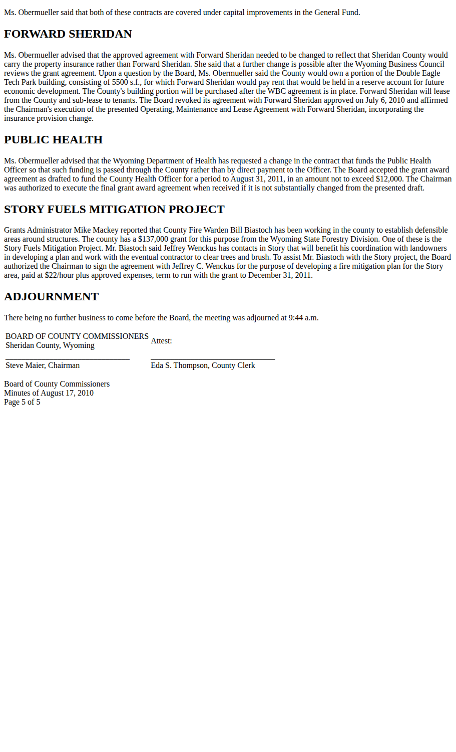Ms. Obermueller said that both of these contracts are covered under capital improvements in the General Fund.
FORWARD SHERIDAN
Ms. Obermueller advised that the approved agreement with Forward Sheridan needed to be changed to reflect that Sheridan County would carry the property insurance rather than Forward Sheridan. She said that a further change is possible after the Wyoming Business Council reviews the grant agreement. Upon a question by the Board, Ms. Obermueller said the County would own a portion of the Double Eagle Tech Park building, consisting of 5500 s.f., for which Forward Sheridan would pay rent that would be held in a reserve account for future economic development. The County's building portion will be purchased after the WBC agreement is in place. Forward Sheridan will lease from the County and sub-lease to tenants. The Board revoked its agreement with Forward Sheridan approved on July 6, 2010 and affirmed the Chairman's execution of the presented Operating, Maintenance and Lease Agreement with Forward Sheridan, incorporating the insurance provision change.
PUBLIC HEALTH
Ms. Obermueller advised that the Wyoming Department of Health has requested a change in the contract that funds the Public Health Officer so that such funding is passed through the County rather than by direct payment to the Officer. The Board accepted the grant award agreement as drafted to fund the County Health Officer for a period to August 31, 2011, in an amount not to exceed $12,000. The Chairman was authorized to execute the final grant award agreement when received if it is not substantially changed from the presented draft.
STORY FUELS MITIGATION PROJECT
Grants Administrator Mike Mackey reported that County Fire Warden Bill Biastoch has been working in the county to establish defensible areas around structures. The county has a $137,000 grant for this purpose from the Wyoming State Forestry Division. One of these is the Story Fuels Mitigation Project. Mr. Biastoch said Jeffrey Wenckus has contacts in Story that will benefit his coordination with landowners in developing a plan and work with the eventual contractor to clear trees and brush. To assist Mr. Biastoch with the Story project, the Board authorized the Chairman to sign the agreement with Jeffrey C. Wenckus for the purpose of developing a fire mitigation plan for the Story area, paid at $22/hour plus approved expenses, term to run with the grant to December 31, 2011.
ADJOURNMENT
There being no further business to come before the Board, the meeting was adjourned at 9:44 a.m.
| BOARD OF COUNTY COMMISSIONERS Sheridan County, Wyoming | Attest: |
| _______________________________ Steve Maier, Chairman | _______________________________ Eda S. Thompson, County Clerk |
Board of County Commissioners
Minutes of August 17, 2010
Page 5 of 5